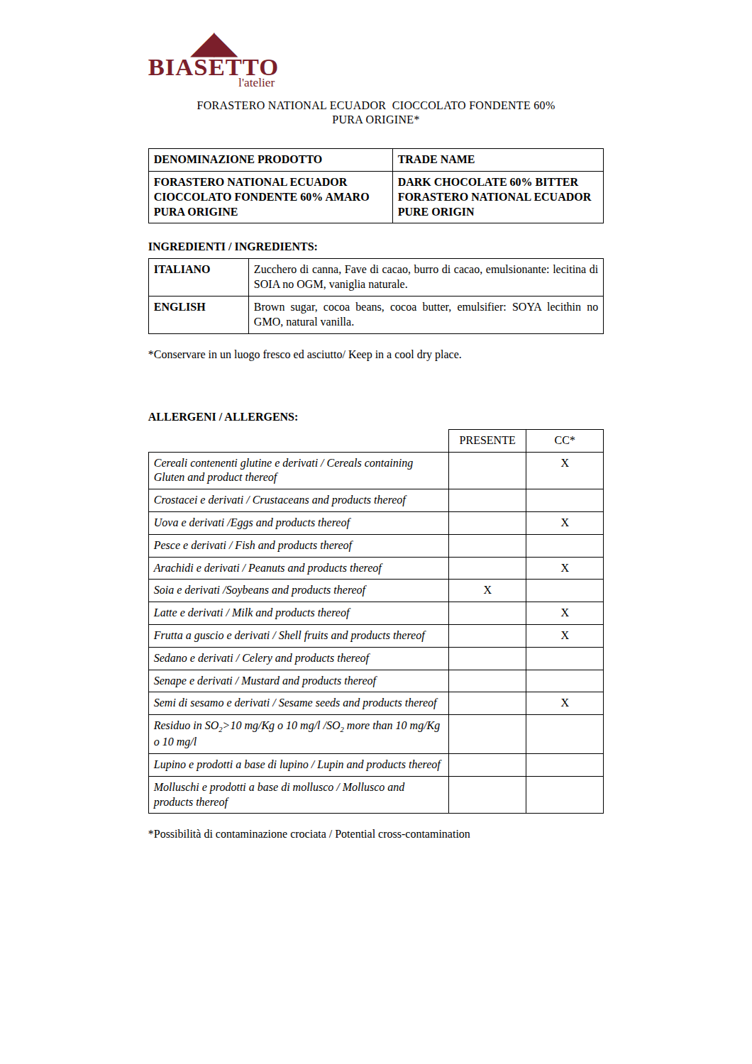◢◣ BIASETTO l'atelier
FORASTERO NATIONAL ECUADOR CIOCCOLATO FONDENTE 60%
PURA ORIGINE*
| DENOMINAZIONE PRODOTTO | TRADE NAME |
| FORASTERO NATIONAL ECUADOR CIOCCOLATO FONDENTE 60% AMARO PURA ORIGINE | DARK CHOCOLATE 60% BITTER FORASTERO NATIONAL ECUADOR PURE ORIGIN |
INGREDIENTI / INGREDIENTS:
| ITALIANO | Zucchero di canna, Fave di cacao, burro di cacao, emulsionante: lecitina di SOIA no OGM, vaniglia naturale. |
| ENGLISH | Brown sugar, cocoa beans, cocoa butter, emulsifier: SOYA lecithin no GMO, natural vanilla. |
*Conservare in un luogo fresco ed asciutto/ Keep in a cool dry place.
ALLERGENI / ALLERGENS:
| | PRESENTE | CC* |
| Cereali contenenti glutine e derivati / Cereals containing Gluten and product thereof | | X |
| Crostacei e derivati / Crustaceans and products thereof | | |
| Uova e derivati /Eggs and products thereof | | X |
| Pesce e derivati / Fish and products thereof | | |
| Arachidi e derivati / Peanuts and products thereof | | X |
| Soia e derivati /Soybeans and products thereof | X | |
| Latte e derivati / Milk and products thereof | | X |
| Frutta a guscio e derivati / Shell fruits and products thereof | | X |
| Sedano e derivati / Celery and products thereof | | |
| Senape e derivati / Mustard and products thereof | | |
| Semi di sesamo e derivati / Sesame seeds and products thereof | | X |
| Residuo in SO 2 >10 mg/Kg o 10 mg/l /SO 2 more than 10 mg/Kg o 10 mg/l | | |
| Lupino e prodotti a base di lupino / Lupin and products thereof | | |
| Molluschi e prodotti a base di mollusco / Mollusco and products thereof | | |
*Possibilità di contaminazione crociata / Potential cross-contamination